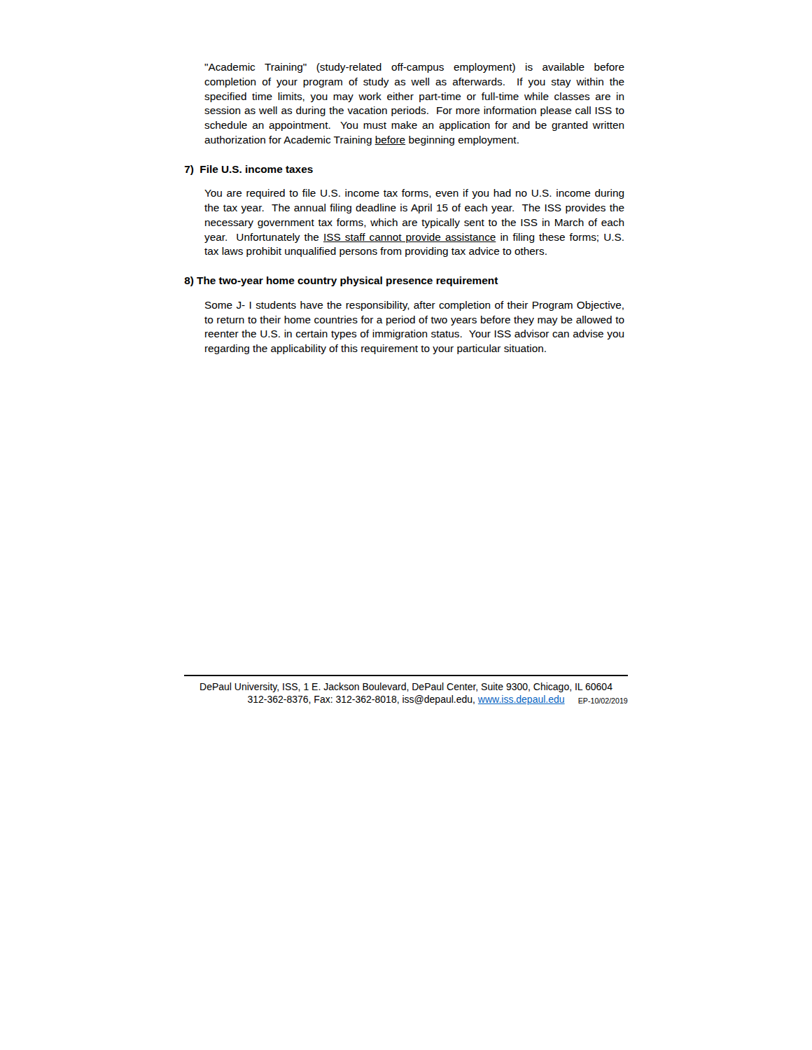"Academic Training" (study-related off-campus employment) is available before completion of your program of study as well as afterwards. If you stay within the specified time limits, you may work either part-time or full-time while classes are in session as well as during the vacation periods. For more information please call ISS to schedule an appointment. You must make an application for and be granted written authorization for Academic Training before beginning employment.
7) File U.S. income taxes
You are required to file U.S. income tax forms, even if you had no U.S. income during the tax year. The annual filing deadline is April 15 of each year. The ISS provides the necessary government tax forms, which are typically sent to the ISS in March of each year. Unfortunately the ISS staff cannot provide assistance in filing these forms; U.S. tax laws prohibit unqualified persons from providing tax advice to others.
8) The two-year home country physical presence requirement
Some J- I students have the responsibility, after completion of their Program Objective, to return to their home countries for a period of two years before they may be allowed to reenter the U.S. in certain types of immigration status. Your ISS advisor can advise you regarding the applicability of this requirement to your particular situation.
DePaul University, ISS, 1 E. Jackson Boulevard, DePaul Center, Suite 9300, Chicago, IL 60604
312-362-8376, Fax: 312-362-8018, iss@depaul.edu, www.iss.depaul.edu
EP-10/02/2019